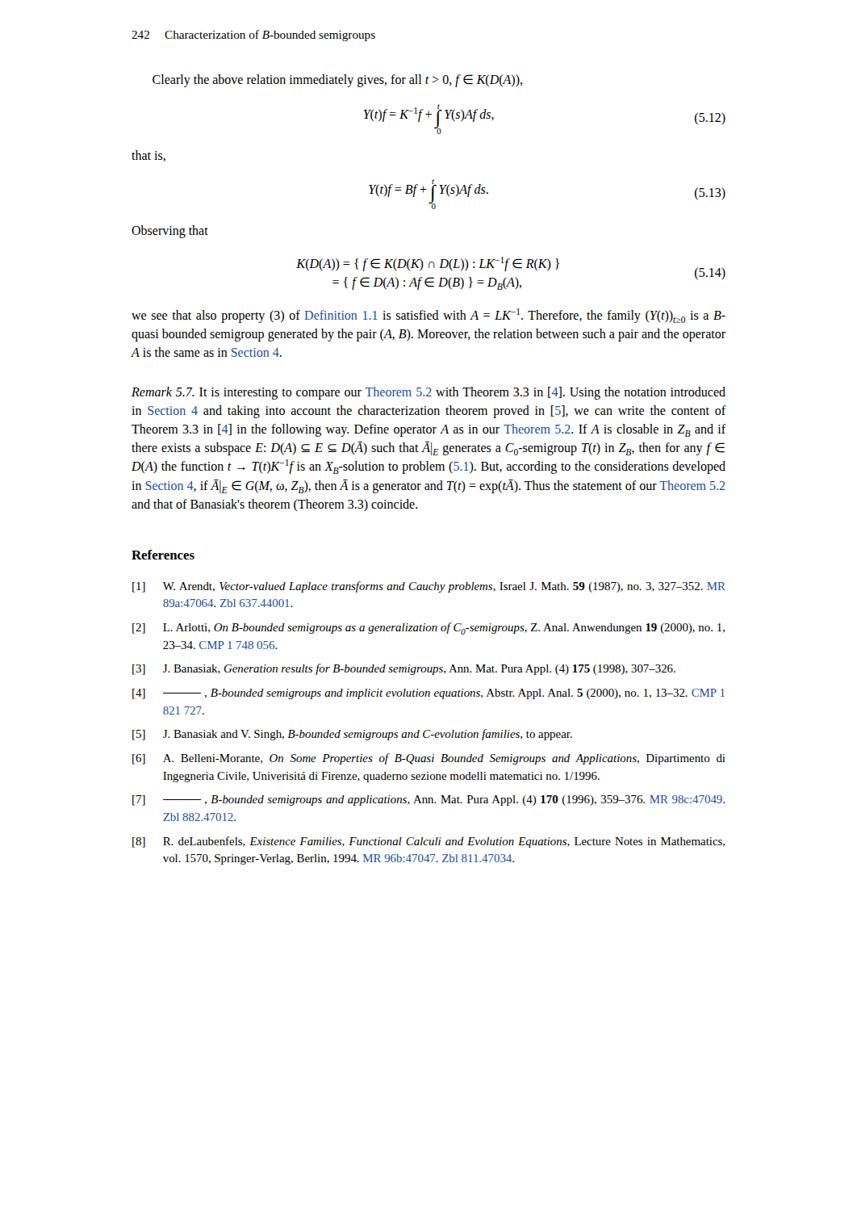242 Characterization of B-bounded semigroups
Clearly the above relation immediately gives, for all t > 0, f ∈ K(D(A)),
Y(t)f = K−1f + ∫0t Y(s)Af ds, (5.12)
that is,
Y(t)f = Bf + ∫0t Y(s)Af ds. (5.13)
Observing that
K(D(A)) = { f ∈ K(D(K) ∩ D(L)) : LK−1f ∈ R(K) } = { f ∈ D(A) : Af ∈ D(B) } = DB(A), (5.14)
we see that also property (3) of Definition 1.1 is satisfied with A = LK−1. Therefore, the family (Y(t))t≥0 is a B-quasi bounded semigroup generated by the pair (A, B). Moreover, the relation between such a pair and the operator A is the same as in Section 4.
Remark 5.7. It is interesting to compare our Theorem 5.2 with Theorem 3.3 in [4]. Using the notation introduced in Section 4 and taking into account the characterization theorem proved in [5], we can write the content of Theorem 3.3 in [4] in the following way. Define operator A as in our Theorem 5.2. If A is closable in ZB and if there exists a subspace E: D(A) ⊆ E ⊆ D(Ā) such that Ā|E generates a C0-semigroup T(t) in ZB, then for any f ∈ D(A) the function t → T(t)K−1f is an XB-solution to problem (5.1). But, according to the considerations developed in Section 4, if Ā|E ∈ G(M, ω, ZB), then Ā is a generator and T(t) = exp(tĀ). Thus the statement of our Theorem 5.2 and that of Banasiak's theorem (Theorem 3.3) coincide.
References
[1] W. Arendt, Vector-valued Laplace transforms and Cauchy problems, Israel J. Math. 59 (1987), no. 3, 327–352. MR 89a:47064. Zbl 637.44001.
[2] L. Arlotti, On B-bounded semigroups as a generalization of C0-semigroups, Z. Anal. Anwendungen 19 (2000), no. 1, 23–34. CMP 1 748 056.
[3] J. Banasiak, Generation results for B-bounded semigroups, Ann. Mat. Pura Appl. (4) 175 (1998), 307–326.
[4] , B-bounded semigroups and implicit evolution equations, Abstr. Appl. Anal. 5 (2000), no. 1, 13–32. CMP 1 821 727.
[5] J. Banasiak and V. Singh, B-bounded semigroups and C-evolution families, to appear.
[6] A. Belleni-Morante, On Some Properties of B-Quasi Bounded Semigroups and Applications, Dipartimento di Ingegneria Civile, Univerisitá di Firenze, quaderno sezione modelli matematici no. 1/1996.
[7] , B-bounded semigroups and applications, Ann. Mat. Pura Appl. (4) 170 (1996), 359–376. MR 98c:47049. Zbl 882.47012.
[8] R. deLaubenfels, Existence Families, Functional Calculi and Evolution Equations, Lecture Notes in Mathematics, vol. 1570, Springer-Verlag, Berlin, 1994. MR 96b:47047. Zbl 811.47034.